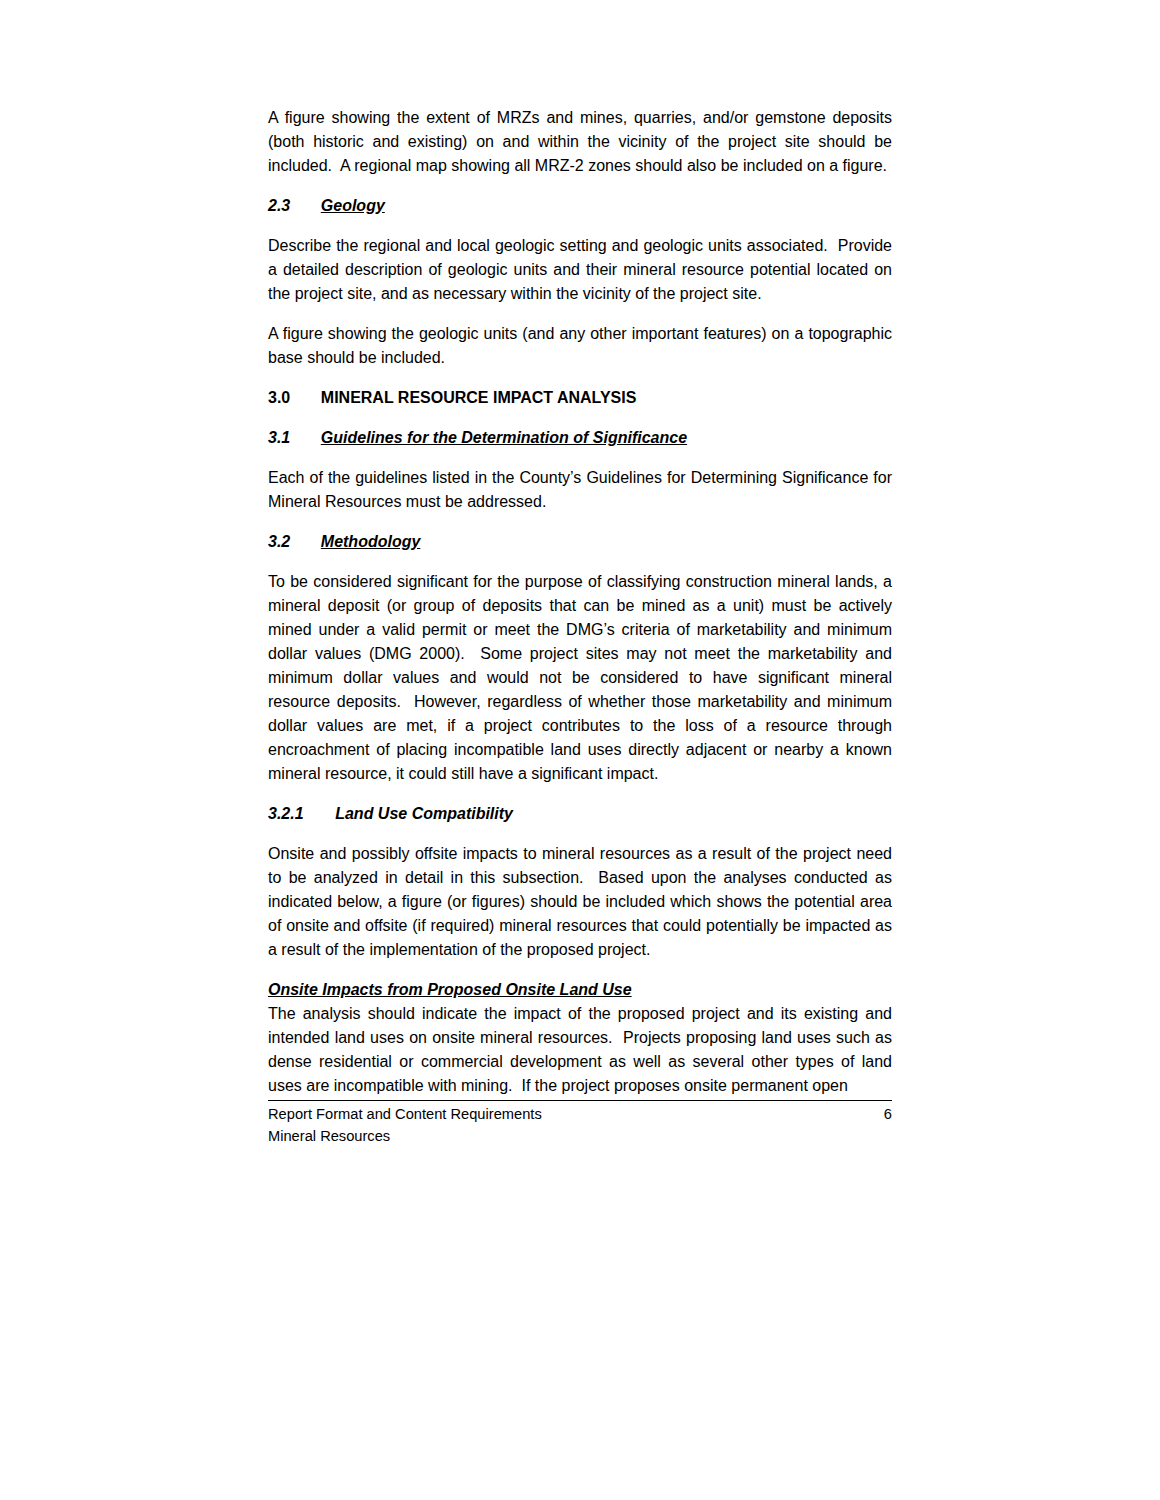A figure showing the extent of MRZs and mines, quarries, and/or gemstone deposits (both historic and existing) on and within the vicinity of the project site should be included. A regional map showing all MRZ-2 zones should also be included on a figure.
2.3 Geology
Describe the regional and local geologic setting and geologic units associated. Provide a detailed description of geologic units and their mineral resource potential located on the project site, and as necessary within the vicinity of the project site.
A figure showing the geologic units (and any other important features) on a topographic base should be included.
3.0 MINERAL RESOURCE IMPACT ANALYSIS
3.1 Guidelines for the Determination of Significance
Each of the guidelines listed in the County’s Guidelines for Determining Significance for Mineral Resources must be addressed.
3.2 Methodology
To be considered significant for the purpose of classifying construction mineral lands, a mineral deposit (or group of deposits that can be mined as a unit) must be actively mined under a valid permit or meet the DMG’s criteria of marketability and minimum dollar values (DMG 2000). Some project sites may not meet the marketability and minimum dollar values and would not be considered to have significant mineral resource deposits. However, regardless of whether those marketability and minimum dollar values are met, if a project contributes to the loss of a resource through encroachment of placing incompatible land uses directly adjacent or nearby a known mineral resource, it could still have a significant impact.
3.2.1 Land Use Compatibility
Onsite and possibly offsite impacts to mineral resources as a result of the project need to be analyzed in detail in this subsection. Based upon the analyses conducted as indicated below, a figure (or figures) should be included which shows the potential area of onsite and offsite (if required) mineral resources that could potentially be impacted as a result of the implementation of the proposed project.
Onsite Impacts from Proposed Onsite Land Use
The analysis should indicate the impact of the proposed project and its existing and intended land uses on onsite mineral resources. Projects proposing land uses such as dense residential or commercial development as well as several other types of land uses are incompatible with mining. If the project proposes onsite permanent open
Report Format and Content Requirements 6
Mineral Resources